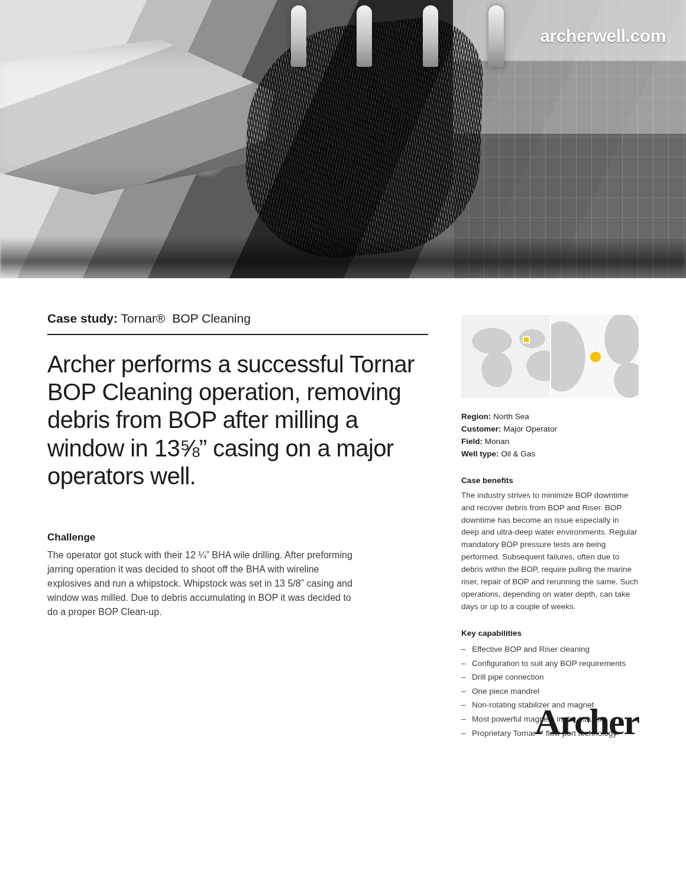archerwell.com
Case study: Tornar® BOP Cleaning
Archer performs a successful Tornar BOP Cleaning operation, removing debris from BOP after milling a window in 13⅝” casing on a major operators well.
Challenge
The operator got stuck with their 12 ¼” BHA wile drilling. After preforming jarring operation it was decided to shoot off the BHA with wireline explosives and run a whipstock. Whipstock was set in 13 5/8” casing and window was milled. Due to debris accumulating in BOP it was decided to do a proper BOP Clean-up.
Region: North Sea
Customer: Major Operator
Field: Monan
Well type: Oil & Gas
Case benefits
The industry strives to minimize BOP downtime and recover debris from BOP and Riser. BOP downtime has become an issue especially in deep and ultra-deep water environments. Regular mandatory BOP pressure tests are being performed. Subsequent failures, often due to debris within the BOP, require pulling the marine riser, repair of BOP and rerunning the same. Such operations, depending on water depth, can take days or up to a couple of weeks.
Key capabilities
Effective BOP and Riser cleaning
Configuration to suit any BOP requirements
Drill pipe connection
One piece mandrel
Non-rotating stabilizer and magnet
Most powerful magnets in the industry
Proprietary Tornar™ flow port technology
Archer